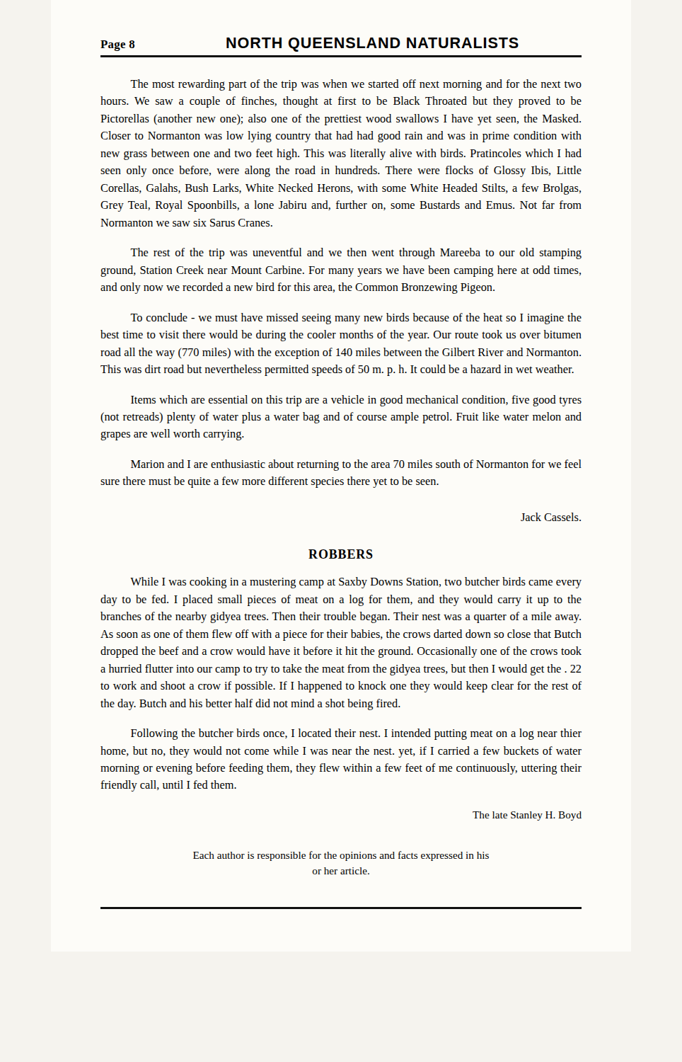Page 8
NORTH QUEENSLAND NATURALISTS
The most rewarding part of the trip was when we started off next morning and for the next two hours. We saw a couple of finches, thought at first to be Black Throated but they proved to be Pictorellas (another new one); also one of the prettiest wood swallows I have yet seen, the Masked. Closer to Normanton was low lying country that had had good rain and was in prime condition with new grass between one and two feet high. This was literally alive with birds. Pratincoles which I had seen only once before, were along the road in hundreds. There were flocks of Glossy Ibis, Little Corellas, Galahs, Bush Larks, White Necked Herons, with some White Headed Stilts, a few Brolgas, Grey Teal, Royal Spoonbills, a lone Jabiru and, further on, some Bustards and Emus. Not far from Normanton we saw six Sarus Cranes.
The rest of the trip was uneventful and we then went through Mareeba to our old stamping ground, Station Creek near Mount Carbine. For many years we have been camping here at odd times, and only now we recorded a new bird for this area, the Common Bronzewing Pigeon.
To conclude - we must have missed seeing many new birds because of the heat so I imagine the best time to visit there would be during the cooler months of the year. Our route took us over bitumen road all the way (770 miles) with the exception of 140 miles between the Gilbert River and Normanton. This was dirt road but nevertheless permitted speeds of 50 m. p. h. It could be a hazard in wet weather.
Items which are essential on this trip are a vehicle in good mechanical condition, five good tyres (not retreads) plenty of water plus a water bag and of course ample petrol. Fruit like water melon and grapes are well worth carrying.
Marion and I are enthusiastic about returning to the area 70 miles south of Normanton for we feel sure there must be quite a few more different species there yet to be seen.
Jack Cassels.
ROBBERS
While I was cooking in a mustering camp at Saxby Downs Station, two butcher birds came every day to be fed. I placed small pieces of meat on a log for them, and they would carry it up to the branches of the nearby gidyea trees. Then their trouble began. Their nest was a quarter of a mile away. As soon as one of them flew off with a piece for their babies, the crows darted down so close that Butch dropped the beef and a crow would have it before it hit the ground. Occasionally one of the crows took a hurried flutter into our camp to try to take the meat from the gidyea trees, but then I would get the . 22 to work and shoot a crow if possible. If I happened to knock one they would keep clear for the rest of the day. Butch and his better half did not mind a shot being fired.
Following the butcher birds once, I located their nest. I intended putting meat on a log near thier home, but no, they would not come while I was near the nest. yet, if I carried a few buckets of water morning or evening before feeding them, they flew within a few feet of me continuously, uttering their friendly call, until I fed them.
The late Stanley H. Boyd
Each author is responsible for the opinions and facts expressed in his or her article.